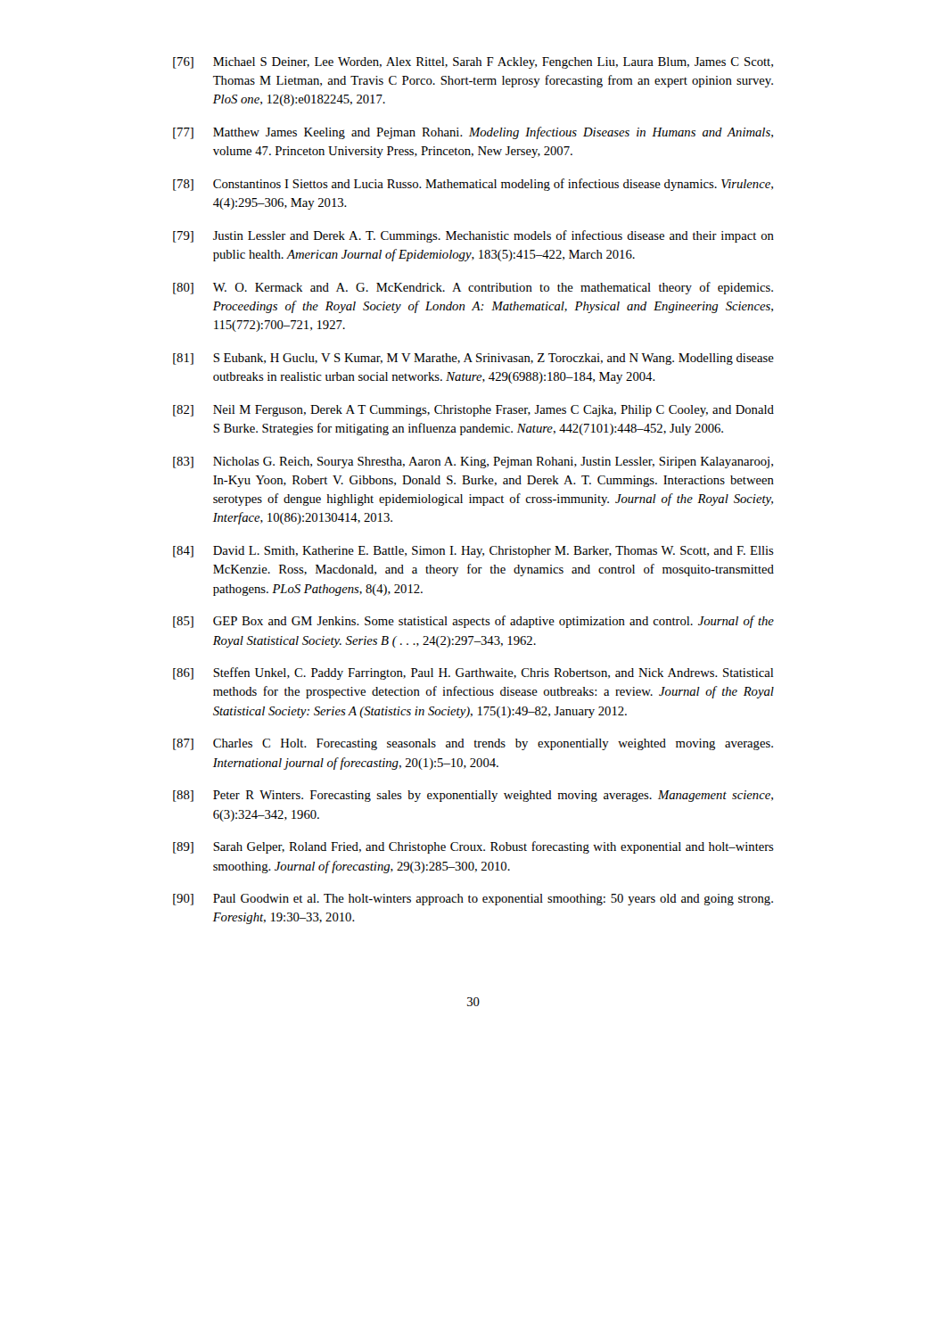[76] Michael S Deiner, Lee Worden, Alex Rittel, Sarah F Ackley, Fengchen Liu, Laura Blum, James C Scott, Thomas M Lietman, and Travis C Porco. Short-term leprosy forecasting from an expert opinion survey. PloS one, 12(8):e0182245, 2017.
[77] Matthew James Keeling and Pejman Rohani. Modeling Infectious Diseases in Humans and Animals, volume 47. Princeton University Press, Princeton, New Jersey, 2007.
[78] Constantinos I Siettos and Lucia Russo. Mathematical modeling of infectious disease dynamics. Virulence, 4(4):295–306, May 2013.
[79] Justin Lessler and Derek A. T. Cummings. Mechanistic models of infectious disease and their impact on public health. American Journal of Epidemiology, 183(5):415–422, March 2016.
[80] W. O. Kermack and A. G. McKendrick. A contribution to the mathematical theory of epidemics. Proceedings of the Royal Society of London A: Mathematical, Physical and Engineering Sciences, 115(772):700–721, 1927.
[81] S Eubank, H Guclu, V S Kumar, M V Marathe, A Srinivasan, Z Toroczkai, and N Wang. Modelling disease outbreaks in realistic urban social networks. Nature, 429(6988):180–184, May 2004.
[82] Neil M Ferguson, Derek A T Cummings, Christophe Fraser, James C Cajka, Philip C Cooley, and Donald S Burke. Strategies for mitigating an influenza pandemic. Nature, 442(7101):448–452, July 2006.
[83] Nicholas G. Reich, Sourya Shrestha, Aaron A. King, Pejman Rohani, Justin Lessler, Siripen Kalayanarooj, In-Kyu Yoon, Robert V. Gibbons, Donald S. Burke, and Derek A. T. Cummings. Interactions between serotypes of dengue highlight epidemiological impact of cross-immunity. Journal of the Royal Society, Interface, 10(86):20130414, 2013.
[84] David L. Smith, Katherine E. Battle, Simon I. Hay, Christopher M. Barker, Thomas W. Scott, and F. Ellis McKenzie. Ross, Macdonald, and a theory for the dynamics and control of mosquito-transmitted pathogens. PLoS Pathogens, 8(4), 2012.
[85] GEP Box and GM Jenkins. Some statistical aspects of adaptive optimization and control. Journal of the Royal Statistical Society. Series B ( . . ., 24(2):297–343, 1962.
[86] Steffen Unkel, C. Paddy Farrington, Paul H. Garthwaite, Chris Robertson, and Nick Andrews. Statistical methods for the prospective detection of infectious disease outbreaks: a review. Journal of the Royal Statistical Society: Series A (Statistics in Society), 175(1):49–82, January 2012.
[87] Charles C Holt. Forecasting seasonals and trends by exponentially weighted moving averages. International journal of forecasting, 20(1):5–10, 2004.
[88] Peter R Winters. Forecasting sales by exponentially weighted moving averages. Management science, 6(3):324–342, 1960.
[89] Sarah Gelper, Roland Fried, and Christophe Croux. Robust forecasting with exponential and holt–winters smoothing. Journal of forecasting, 29(3):285–300, 2010.
[90] Paul Goodwin et al. The holt-winters approach to exponential smoothing: 50 years old and going strong. Foresight, 19:30–33, 2010.
30